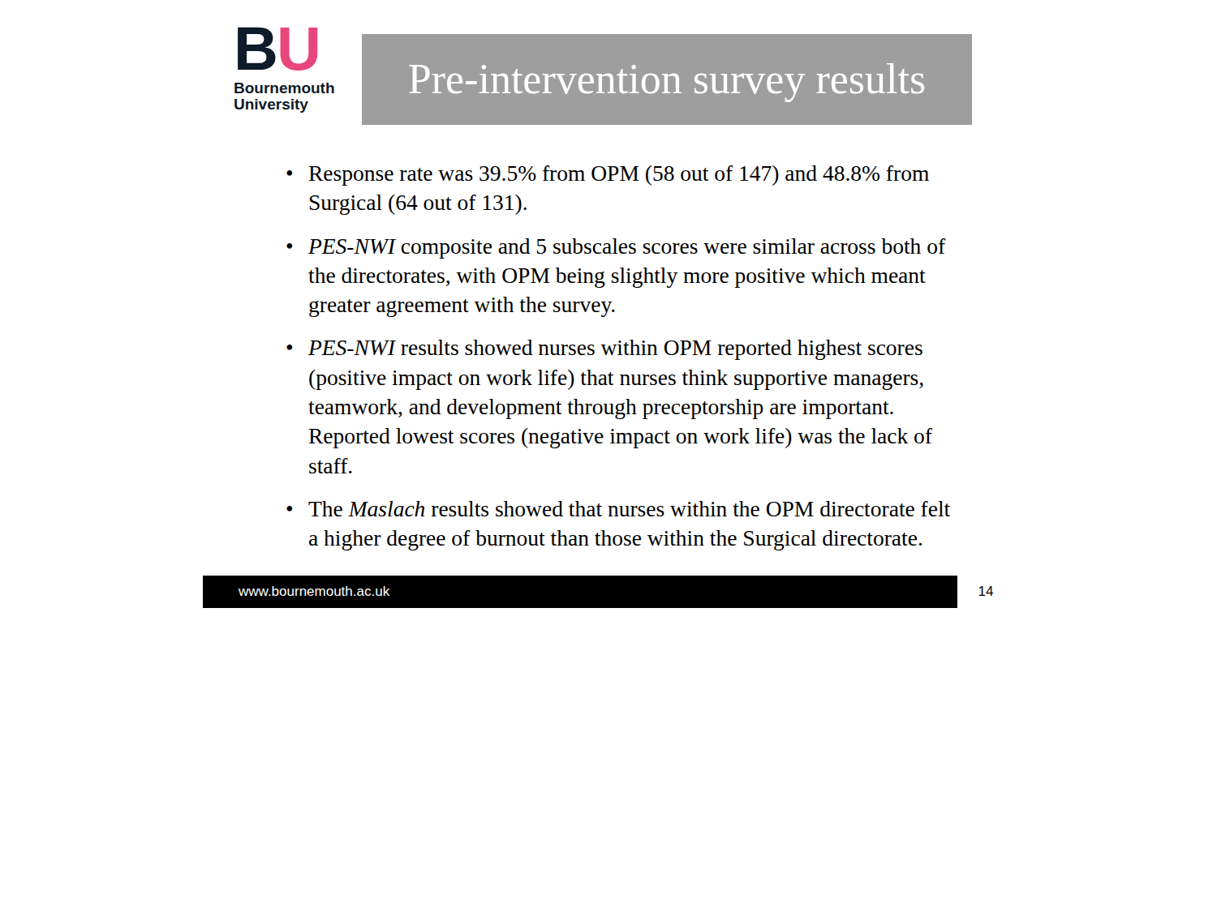BU
Bournemouth
University
Pre-intervention survey results
Response rate was 39.5% from OPM (58 out of 147) and 48.8% from Surgical (64 out of 131).
PES-NWI composite and 5 subscales scores were similar across both of the directorates, with OPM being slightly more positive which meant greater agreement with the survey.
PES-NWI results showed nurses within OPM reported highest scores (positive impact on work life) that nurses think supportive managers, teamwork, and development through preceptorship are important. Reported lowest scores (negative impact on work life) was the lack of staff.
The Maslach results showed that nurses within the OPM directorate felt a higher degree of burnout than those within the Surgical directorate.
www.bournemouth.ac.uk 14